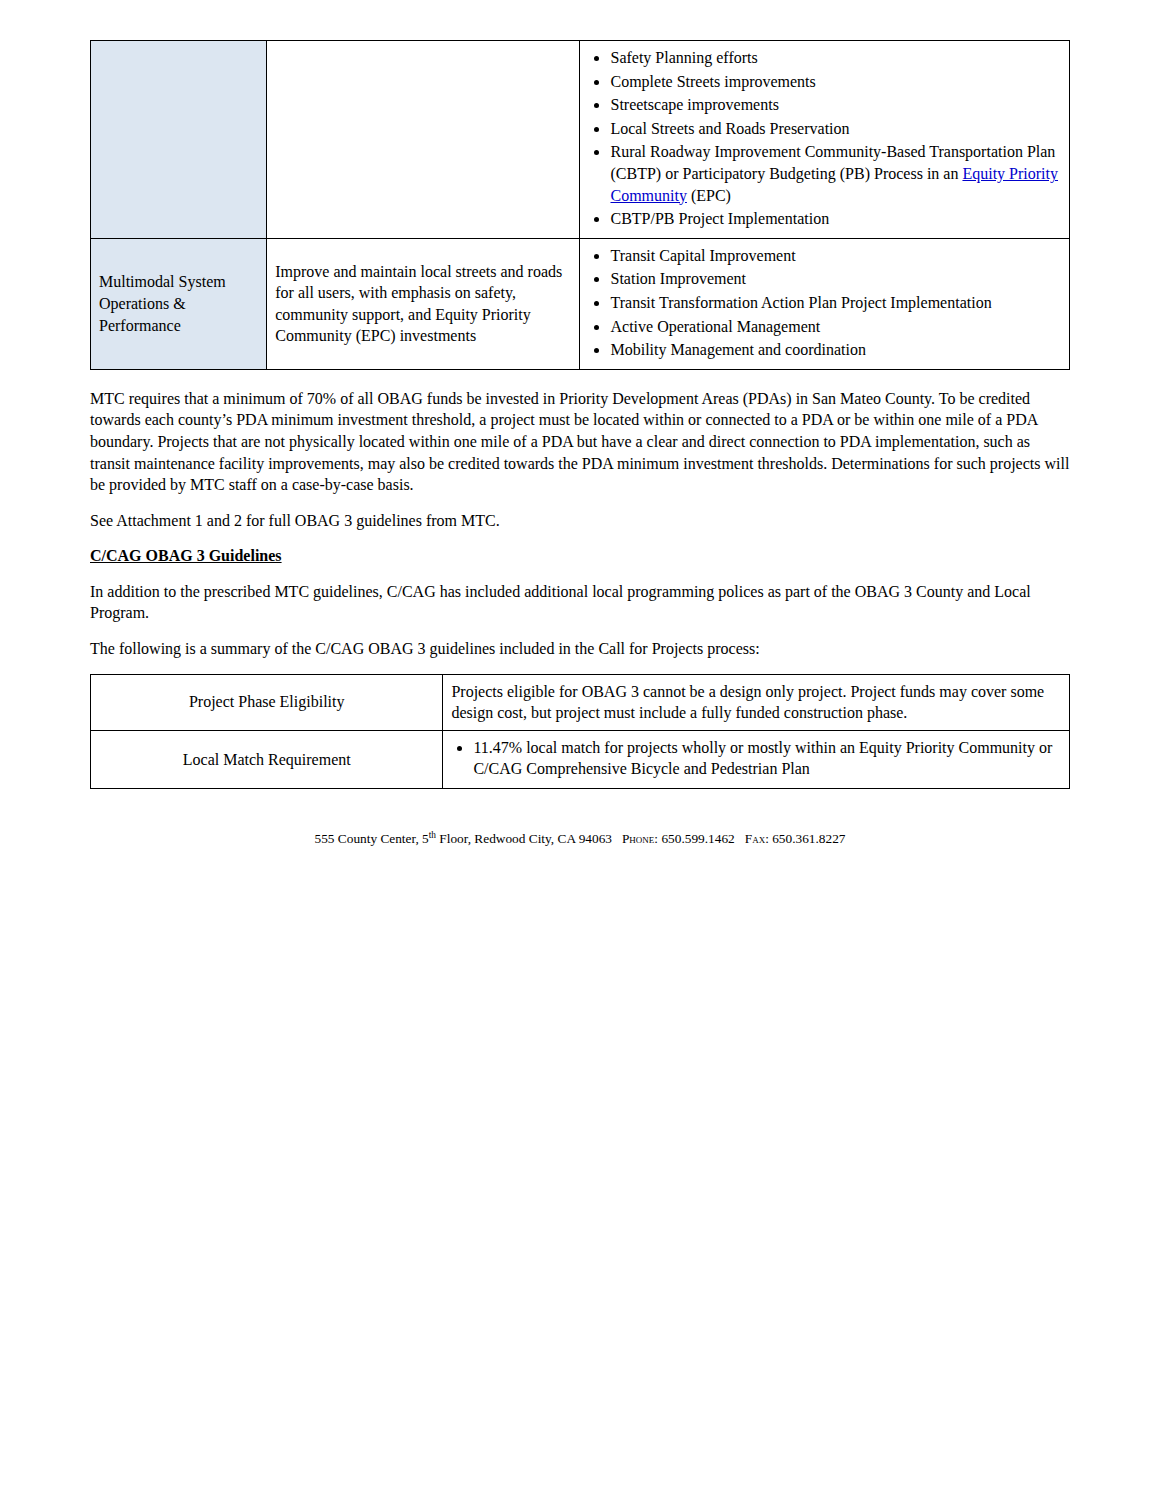| | | Safety Planning efforts Complete Streets improvements Streetscape improvements Local Streets and Roads Preservation Rural Roadway Improvement Community-Based Transportation Plan (CBTP) or Participatory Budgeting (PB) Process in an Equity Priority Community (EPC) CBTP/PB Project Implementation |
| Multimodal System Operations & Performance | Improve and maintain local streets and roads for all users, with emphasis on safety, community support, and Equity Priority Community (EPC) investments | Transit Capital Improvement Station Improvement Transit Transformation Action Plan Project Implementation Active Operational Management Mobility Management and coordination |
MTC requires that a minimum of 70% of all OBAG funds be invested in Priority Development Areas (PDAs) in San Mateo County. To be credited towards each county’s PDA minimum investment threshold, a project must be located within or connected to a PDA or be within one mile of a PDA boundary. Projects that are not physically located within one mile of a PDA but have a clear and direct connection to PDA implementation, such as transit maintenance facility improvements, may also be credited towards the PDA minimum investment thresholds. Determinations for such projects will be provided by MTC staff on a case-by-case basis.
See Attachment 1 and 2 for full OBAG 3 guidelines from MTC.
C/CAG OBAG 3 Guidelines
In addition to the prescribed MTC guidelines, C/CAG has included additional local programming polices as part of the OBAG 3 County and Local Program.
The following is a summary of the C/CAG OBAG 3 guidelines included in the Call for Projects process:
| Project Phase Eligibility | Projects eligible for OBAG 3 cannot be a design only project. Project funds may cover some design cost, but project must include a fully funded construction phase. |
| Local Match Requirement | 11.47% local match for projects wholly or mostly within an Equity Priority Community or C/CAG Comprehensive Bicycle and Pedestrian Plan |
555 County Center, 5th Floor, Redwood City, CA 94063 Phone: 650.599.1462 Fax: 650.361.8227